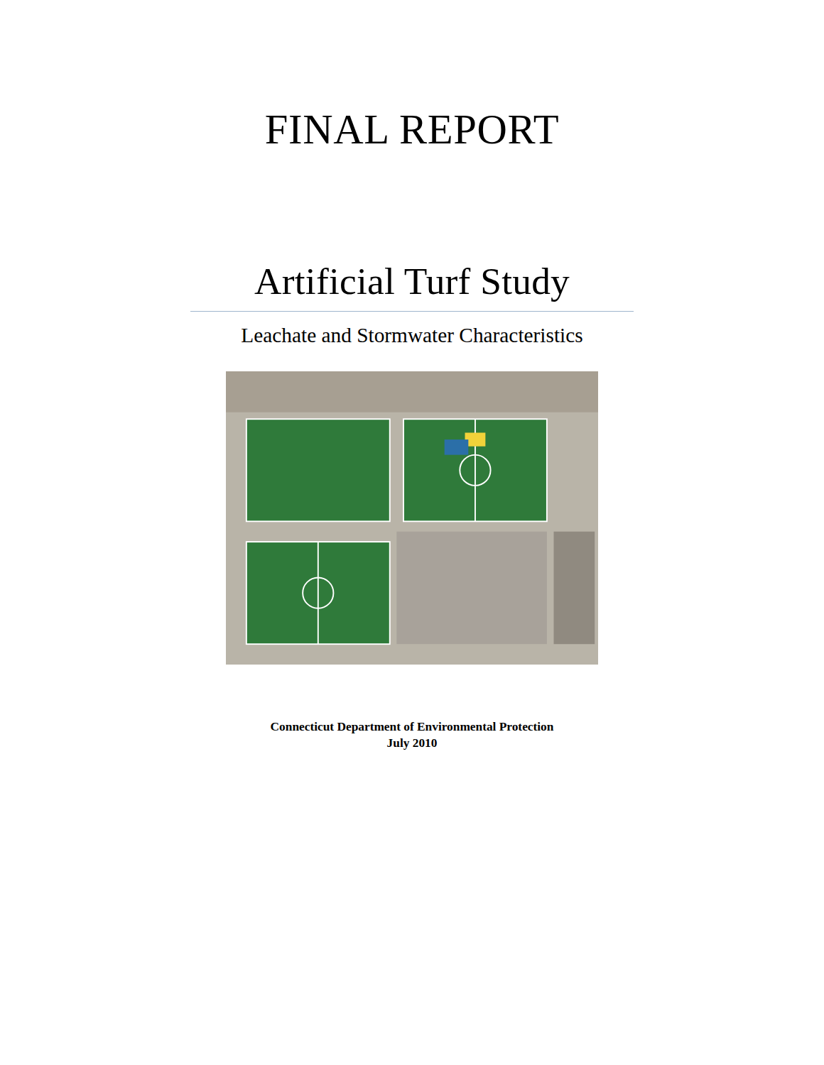FINAL REPORT
Artificial Turf Study
Leachate and Stormwater Characteristics
Connecticut Department of Environmental Protection July 2010